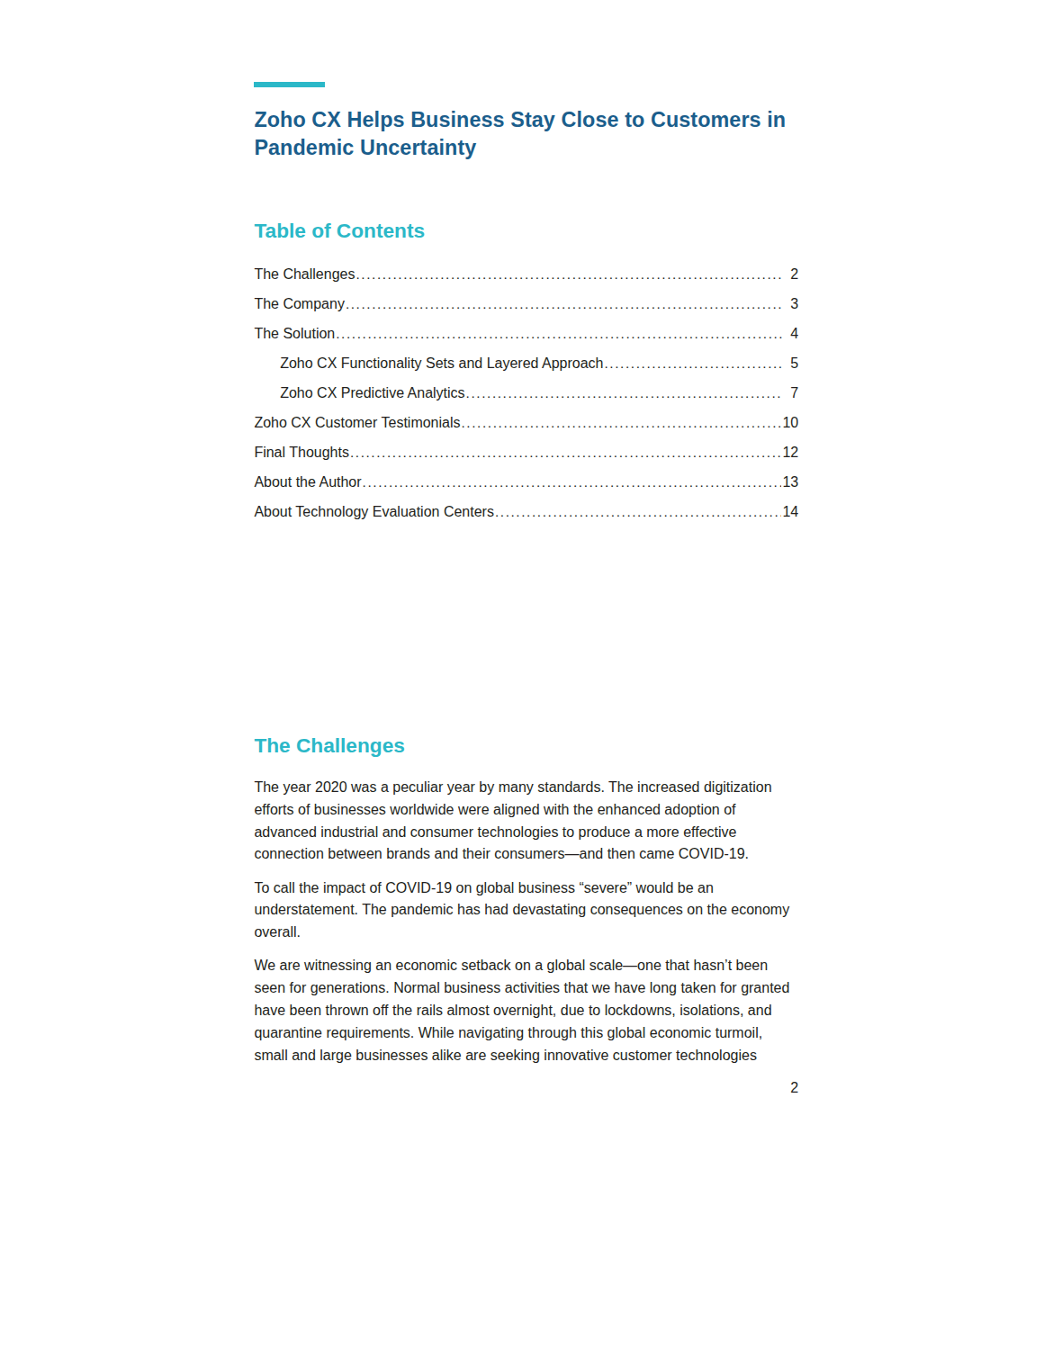Zoho CX Helps Business Stay Close to Customers in
Pandemic Uncertainty
Table of Contents
The Challenges ................................................................................................................................ 2
The Company ................................................................................................................................. 3
The Solution ................................................................................................................................... 4
Zoho CX Functionality Sets and Layered Approach ........................................................................... 5
Zoho CX Predictive Analytics ........................................................................................................... 7
Zoho CX Customer Testimonials ..................................................................................................... 10
Final Thoughts ............................................................................................................................... 12
About the Author .......................................................................................................................... 13
About Technology Evaluation Centers .............................................................................................. 14
The Challenges
The year 2020 was a peculiar year by many standards. The increased digitization efforts of businesses worldwide were aligned with the enhanced adoption of advanced industrial and consumer technologies to produce a more effective connection between brands and their consumers—and then came COVID-19.
To call the impact of COVID-19 on global business “severe” would be an understatement. The pandemic has had devastating consequences on the economy overall.
We are witnessing an economic setback on a global scale—one that hasn’t been seen for generations. Normal business activities that we have long taken for granted have been thrown off the rails almost overnight, due to lockdowns, isolations, and quarantine requirements. While navigating through this global economic turmoil, small and large businesses alike are seeking innovative customer technologies
2